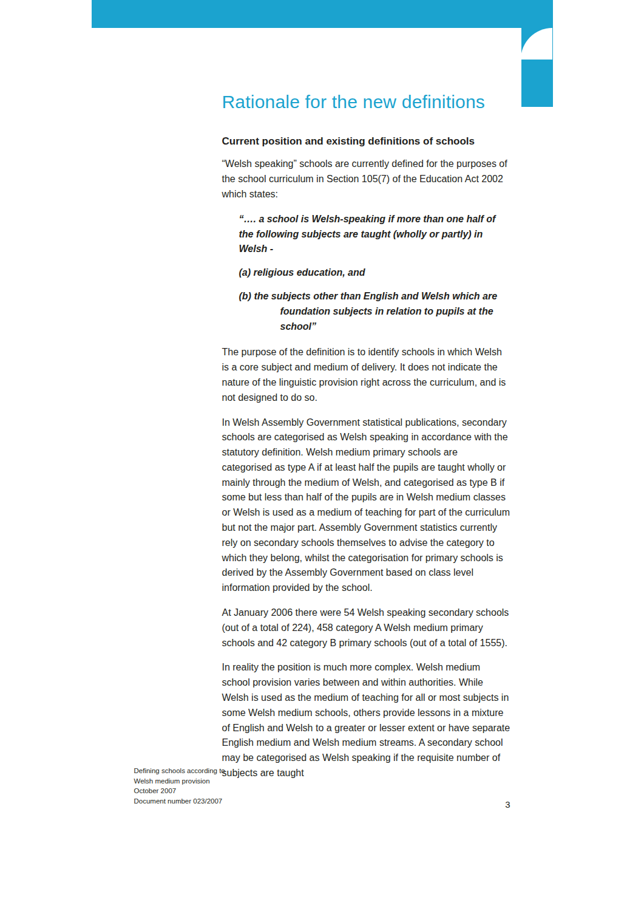Rationale for the new definitions
Current position and existing definitions of schools
“Welsh speaking” schools are currently defined for the purposes of the school curriculum in Section 105(7) of the Education Act 2002 which states:
“…. a school is Welsh-speaking if more than one half of the following subjects are taught (wholly or partly) in Welsh -
(a) religious education, and
(b) the subjects other than English and Welsh which are foundation subjects in relation to pupils at the school”
The purpose of the definition is to identify schools in which Welsh is a core subject and medium of delivery. It does not indicate the nature of the linguistic provision right across the curriculum, and is not designed to do so.
In Welsh Assembly Government statistical publications, secondary schools are categorised as Welsh speaking in accordance with the statutory definition. Welsh medium primary schools are categorised as type A if at least half the pupils are taught wholly or mainly through the medium of Welsh, and categorised as type B if some but less than half of the pupils are in Welsh medium classes or Welsh is used as a medium of teaching for part of the curriculum but not the major part. Assembly Government statistics currently rely on secondary schools themselves to advise the category to which they belong, whilst the categorisation for primary schools is derived by the Assembly Government based on class level information provided by the school.
At January 2006 there were 54 Welsh speaking secondary schools (out of a total of 224), 458 category A Welsh medium primary schools and 42 category B primary schools (out of a total of 1555).
In reality the position is much more complex. Welsh medium school provision varies between and within authorities. While Welsh is used as the medium of teaching for all or most subjects in some Welsh medium schools, others provide lessons in a mixture of English and Welsh to a greater or lesser extent or have separate English medium and Welsh medium streams. A secondary school may be categorised as Welsh speaking if the requisite number of subjects are taught
Defining schools according to
Welsh medium provision
October 2007
Document number 023/2007
3